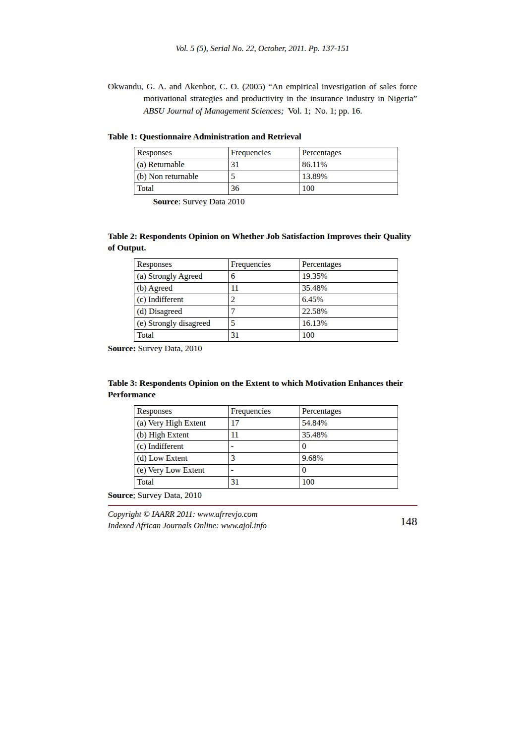Vol. 5 (5), Serial No. 22, October, 2011. Pp. 137-151
Okwandu, G. A. and Akenbor, C. O. (2005) “An empirical investigation of sales force motivational strategies and productivity in the insurance industry in Nigeria” ABSU Journal of Management Sciences; Vol. 1; No. 1; pp. 16.
Table 1: Questionnaire Administration and Retrieval
| Responses | Frequencies | Percentages |
| (a) Returnable | 31 | 86.11% |
| (b) Non returnable | 5 | 13.89% |
| Total | 36 | 100 |
Source: Survey Data 2010
Table 2: Respondents Opinion on Whether Job Satisfaction Improves their Quality of Output.
| Responses | Frequencies | Percentages |
| (a) Strongly Agreed | 6 | 19.35% |
| (b) Agreed | 11 | 35.48% |
| (c) Indifferent | 2 | 6.45% |
| (d) Disagreed | 7 | 22.58% |
| (e) Strongly disagreed | 5 | 16.13% |
| Total | 31 | 100 |
Source: Survey Data, 2010
Table 3: Respondents Opinion on the Extent to which Motivation Enhances their Performance
| Responses | Frequencies | Percentages |
| (a) Very High Extent | 17 | 54.84% |
| (b) High Extent | 11 | 35.48% |
| (c) Indifferent | - | 0 |
| (d) Low Extent | 3 | 9.68% |
| (e) Very Low Extent | - | 0 |
| Total | 31 | 100 |
Source; Survey Data, 2010
Copyright © IAARR 2011: www.afrrevjo.com
Indexed African Journals Online: www.ajol.info
148